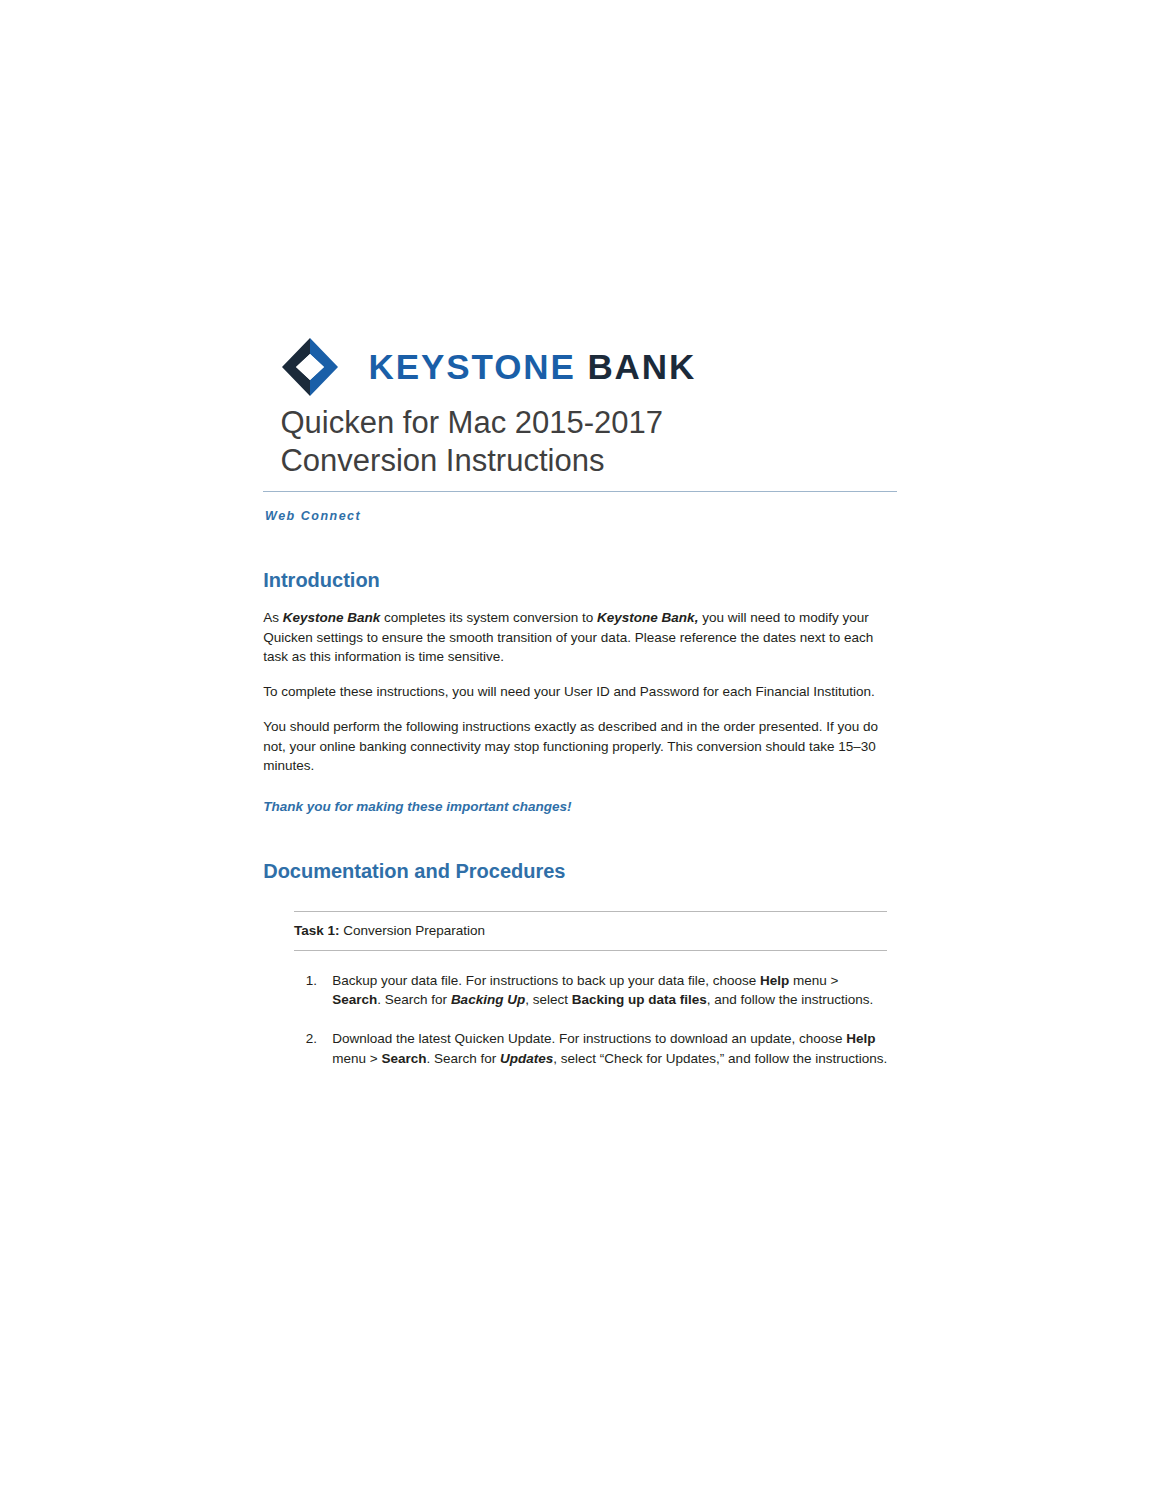KEYSTONE BANK
Quicken for Mac 2015-2017
Conversion Instructions
Web Connect
Introduction
As Keystone Bank completes its system conversion to Keystone Bank, you will need to modify your Quicken settings to ensure the smooth transition of your data. Please reference the dates next to each task as this information is time sensitive.
To complete these instructions, you will need your User ID and Password for each Financial Institution.
You should perform the following instructions exactly as described and in the order presented. If you do not, your online banking connectivity may stop functioning properly. This conversion should take 15–30 minutes.
Thank you for making these important changes!
Documentation and Procedures
Task 1: Conversion Preparation
Backup your data file. For instructions to back up your data file, choose Help menu > Search. Search for Backing Up, select Backing up data files, and follow the instructions.
Download the latest Quicken Update. For instructions to download an update, choose Help menu > Search. Search for Updates, select “Check for Updates,” and follow the instructions.